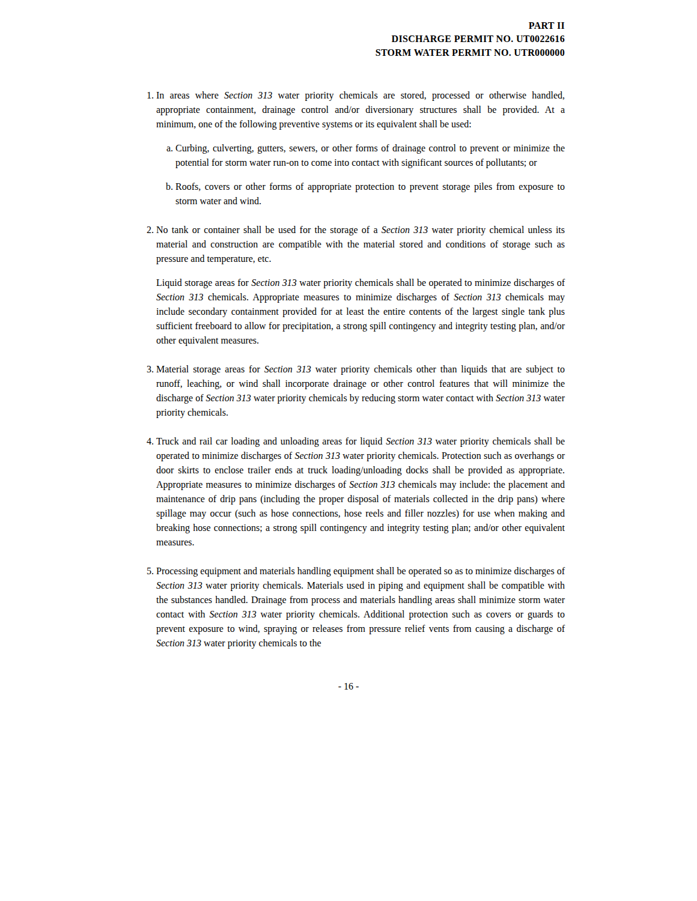PART II
DISCHARGE PERMIT NO. UT0022616
STORM WATER PERMIT NO. UTR000000
In areas where Section 313 water priority chemicals are stored, processed or otherwise handled, appropriate containment, drainage control and/or diversionary structures shall be provided. At a minimum, one of the following preventive systems or its equivalent shall be used:
Curbing, culverting, gutters, sewers, or other forms of drainage control to prevent or minimize the potential for storm water run-on to come into contact with significant sources of pollutants; or
Roofs, covers or other forms of appropriate protection to prevent storage piles from exposure to storm water and wind.
No tank or container shall be used for the storage of a Section 313 water priority chemical unless its material and construction are compatible with the material stored and conditions of storage such as pressure and temperature, etc.
Liquid storage areas for Section 313 water priority chemicals shall be operated to minimize discharges of Section 313 chemicals. Appropriate measures to minimize discharges of Section 313 chemicals may include secondary containment provided for at least the entire contents of the largest single tank plus sufficient freeboard to allow for precipitation, a strong spill contingency and integrity testing plan, and/or other equivalent measures.
Material storage areas for Section 313 water priority chemicals other than liquids that are subject to runoff, leaching, or wind shall incorporate drainage or other control features that will minimize the discharge of Section 313 water priority chemicals by reducing storm water contact with Section 313 water priority chemicals.
Truck and rail car loading and unloading areas for liquid Section 313 water priority chemicals shall be operated to minimize discharges of Section 313 water priority chemicals. Protection such as overhangs or door skirts to enclose trailer ends at truck loading/unloading docks shall be provided as appropriate. Appropriate measures to minimize discharges of Section 313 chemicals may include: the placement and maintenance of drip pans (including the proper disposal of materials collected in the drip pans) where spillage may occur (such as hose connections, hose reels and filler nozzles) for use when making and breaking hose connections; a strong spill contingency and integrity testing plan; and/or other equivalent measures.
Processing equipment and materials handling equipment shall be operated so as to minimize discharges of Section 313 water priority chemicals. Materials used in piping and equipment shall be compatible with the substances handled. Drainage from process and materials handling areas shall minimize storm water contact with Section 313 water priority chemicals. Additional protection such as covers or guards to prevent exposure to wind, spraying or releases from pressure relief vents from causing a discharge of Section 313 water priority chemicals to the
- 16 -